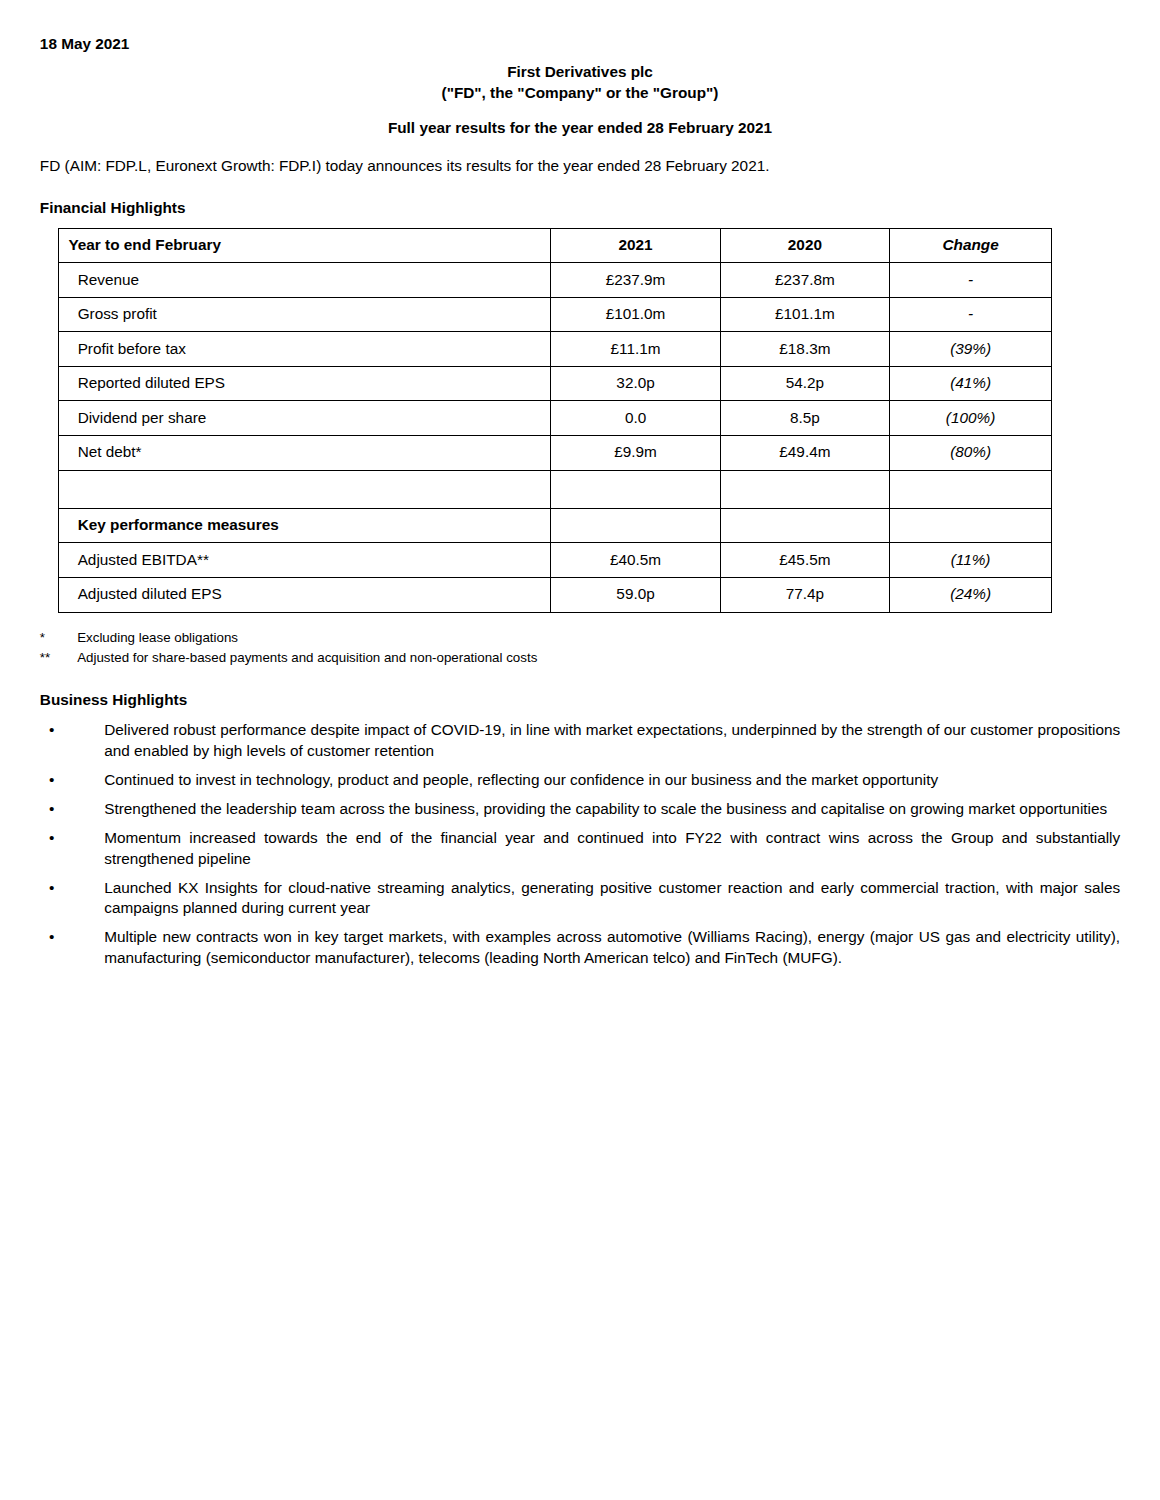18 May 2021
First Derivatives plc
("FD", the "Company" or the "Group")
Full year results for the year ended 28 February 2021
FD (AIM: FDP.L, Euronext Growth: FDP.I) today announces its results for the year ended 28 February 2021.
Financial Highlights
| Year to end February | 2021 | 2020 | Change |
| --- | --- | --- | --- |
| Revenue | £237.9m | £237.8m | - |
| Gross profit | £101.0m | £101.1m | - |
| Profit before tax | £11.1m | £18.3m | (39%) |
| Reported diluted EPS | 32.0p | 54.2p | (41%) |
| Dividend per share | 0.0 | 8.5p | (100%) |
| Net debt* | £9.9m | £49.4m | (80%) |
| Key performance measures | | | |
| Adjusted EBITDA** | £40.5m | £45.5m | (11%) |
| Adjusted diluted EPS | 59.0p | 77.4p | (24%) |
| * | Excluding lease obligations |
| ** | Adjusted for share-based payments and acquisition and non-operational costs |
Business Highlights
Delivered robust performance despite impact of COVID-19, in line with market expectations, underpinned by the strength of our customer propositions and enabled by high levels of customer retention
Continued to invest in technology, product and people, reflecting our confidence in our business and the market opportunity
Strengthened the leadership team across the business, providing the capability to scale the business and capitalise on growing market opportunities
Momentum increased towards the end of the financial year and continued into FY22 with contract wins across the Group and substantially strengthened pipeline
Launched KX Insights for cloud-native streaming analytics, generating positive customer reaction and early commercial traction, with major sales campaigns planned during current year
Multiple new contracts won in key target markets, with examples across automotive (Williams Racing), energy (major US gas and electricity utility), manufacturing (semiconductor manufacturer), telecoms (leading North American telco) and FinTech (MUFG).